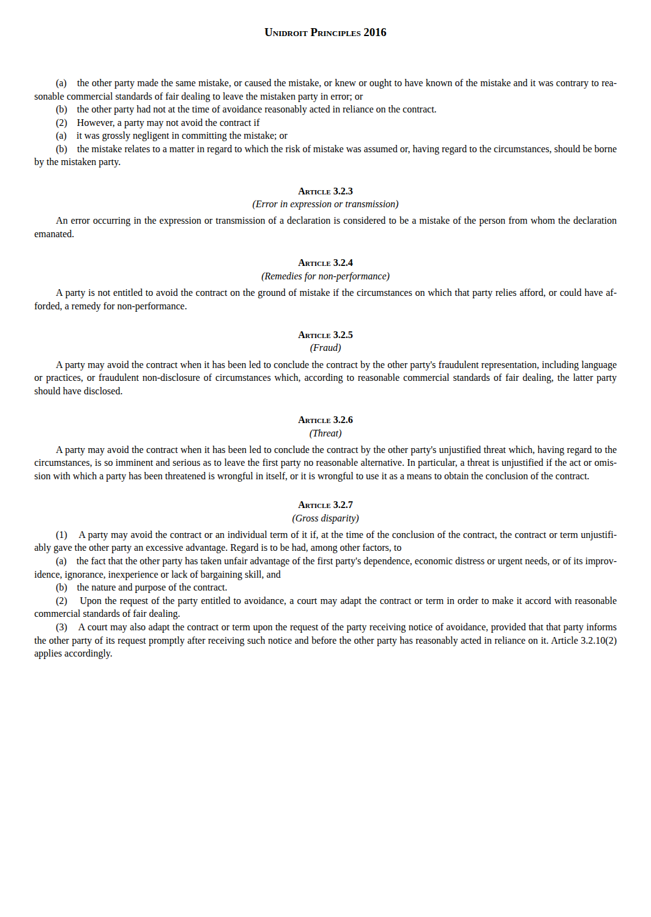Unidroit Principles 2016
(a) the other party made the same mistake, or caused the mistake, or knew or ought to have known of the mistake and it was contrary to reasonable commercial standards of fair dealing to leave the mistaken party in error; or
(b) the other party had not at the time of avoidance reasonably acted in reliance on the contract.
(2) However, a party may not avoid the contract if
(a) it was grossly negligent in committing the mistake; or
(b) the mistake relates to a matter in regard to which the risk of mistake was assumed or, having regard to the circumstances, should be borne by the mistaken party.
Article 3.2.3
(Error in expression or transmission)
An error occurring in the expression or transmission of a declaration is considered to be a mistake of the person from whom the declaration emanated.
Article 3.2.4
(Remedies for non-performance)
A party is not entitled to avoid the contract on the ground of mistake if the circumstances on which that party relies afford, or could have afforded, a remedy for non-performance.
Article 3.2.5
(Fraud)
A party may avoid the contract when it has been led to conclude the contract by the other party's fraudulent representation, including language or practices, or fraudulent non-disclosure of circumstances which, according to reasonable commercial standards of fair dealing, the latter party should have disclosed.
Article 3.2.6
(Threat)
A party may avoid the contract when it has been led to conclude the contract by the other party's unjustified threat which, having regard to the circumstances, is so imminent and serious as to leave the first party no reasonable alternative. In particular, a threat is unjustified if the act or omission with which a party has been threatened is wrongful in itself, or it is wrongful to use it as a means to obtain the conclusion of the contract.
Article 3.2.7
(Gross disparity)
(1) A party may avoid the contract or an individual term of it if, at the time of the conclusion of the contract, the contract or term unjustifiably gave the other party an excessive advantage. Regard is to be had, among other factors, to
(a) the fact that the other party has taken unfair advantage of the first party's dependence, economic distress or urgent needs, or of its improvidence, ignorance, inexperience or lack of bargaining skill, and
(b) the nature and purpose of the contract.
(2) Upon the request of the party entitled to avoidance, a court may adapt the contract or term in order to make it accord with reasonable commercial standards of fair dealing.
(3) A court may also adapt the contract or term upon the request of the party receiving notice of avoidance, provided that that party informs the other party of its request promptly after receiving such notice and before the other party has reasonably acted in reliance on it. Article 3.2.10(2) applies accordingly.